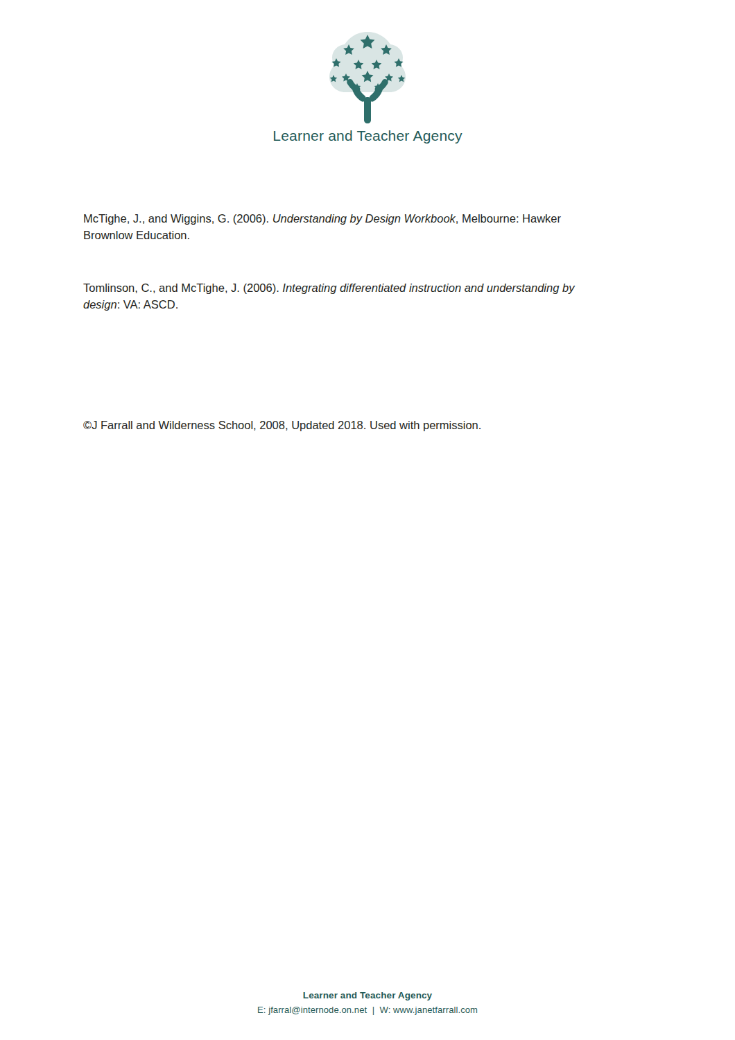Learner and Teacher Agency
McTighe, J., and Wiggins, G. (2006). Understanding by Design Workbook, Melbourne: Hawker Brownlow Education.
Tomlinson, C., and McTighe, J. (2006). Integrating differentiated instruction and understanding by design: VA: ASCD.
©J Farrall and Wilderness School, 2008, Updated 2018. Used with permission.
Learner and Teacher Agency
E: jfarral@internode.on.net | W: www.janetfarrall.com